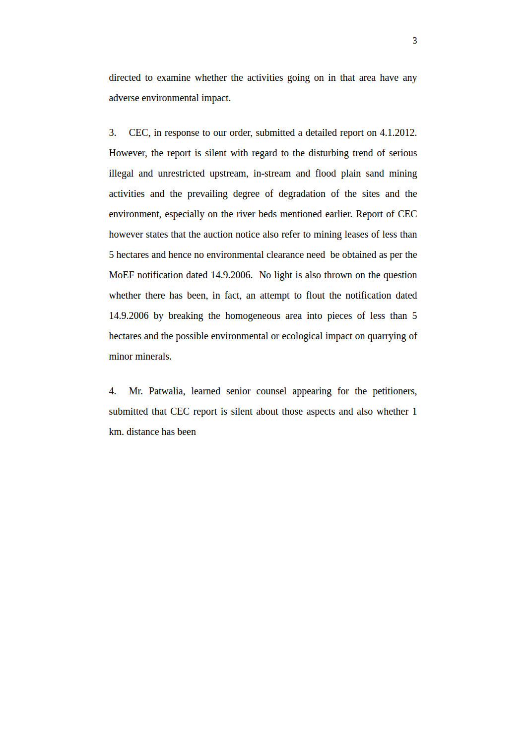3
directed to examine whether the activities going on in that area have any adverse environmental impact.
3. CEC, in response to our order, submitted a detailed report on 4.1.2012. However, the report is silent with regard to the disturbing trend of serious illegal and unrestricted upstream, in-stream and flood plain sand mining activities and the prevailing degree of degradation of the sites and the environment, especially on the river beds mentioned earlier. Report of CEC however states that the auction notice also refer to mining leases of less than 5 hectares and hence no environmental clearance need be obtained as per the MoEF notification dated 14.9.2006. No light is also thrown on the question whether there has been, in fact, an attempt to flout the notification dated 14.9.2006 by breaking the homogeneous area into pieces of less than 5 hectares and the possible environmental or ecological impact on quarrying of minor minerals.
4. Mr. Patwalia, learned senior counsel appearing for the petitioners, submitted that CEC report is silent about those aspects and also whether 1 km. distance has been